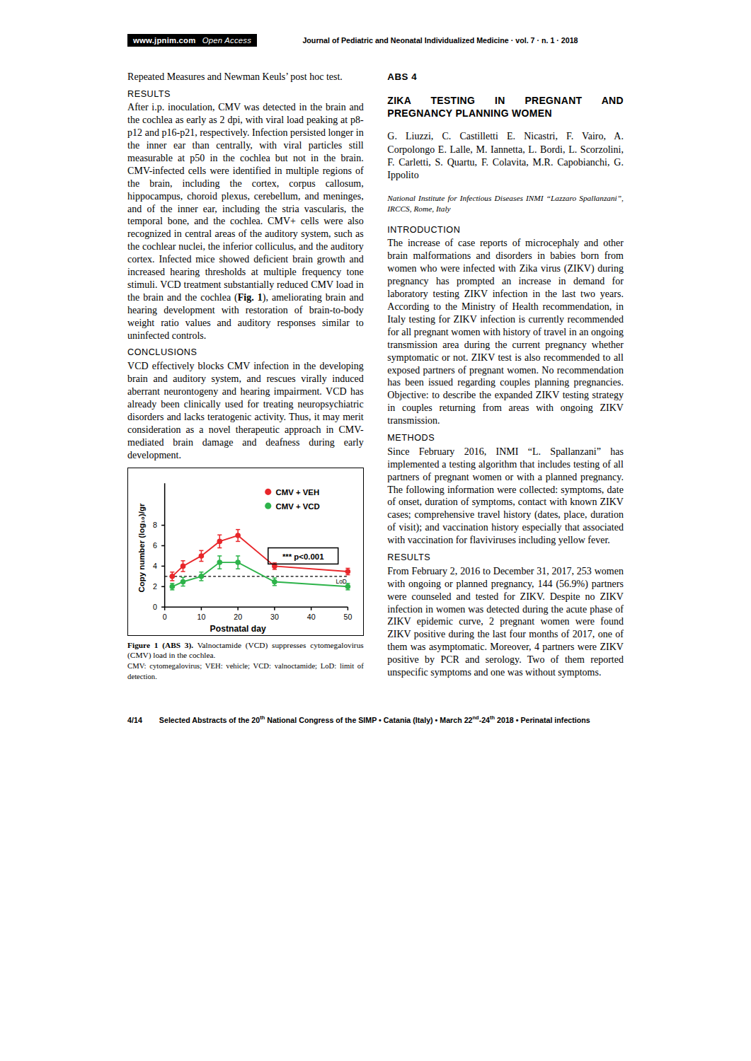www.jpnim.com Open Access
Journal of Pediatric and Neonatal Individualized Medicine · vol. 7 · n. 1 · 2018
Repeated Measures and Newman Keuls’ post hoc test.
RESULTS
After i.p. inoculation, CMV was detected in the brain and the cochlea as early as 2 dpi, with viral load peaking at p8-p12 and p16-p21, respectively. Infection persisted longer in the inner ear than centrally, with viral particles still measurable at p50 in the cochlea but not in the brain. CMV-infected cells were identified in multiple regions of the brain, including the cortex, corpus callosum, hippocampus, choroid plexus, cerebellum, and meninges, and of the inner ear, including the stria vascularis, the temporal bone, and the cochlea. CMV+ cells were also recognized in central areas of the auditory system, such as the cochlear nuclei, the inferior colliculus, and the auditory cortex. Infected mice showed deficient brain growth and increased hearing thresholds at multiple frequency tone stimuli. VCD treatment substantially reduced CMV load in the brain and the cochlea (Fig. 1), ameliorating brain and hearing development with restoration of brain-to-body weight ratio values and auditory responses similar to uninfected controls.
CONCLUSIONS
VCD effectively blocks CMV infection in the developing brain and auditory system, and rescues virally induced aberrant neurontogeny and hearing impairment. VCD has already been clinically used for treating neuropsychiatric disorders and lacks teratogenic activity. Thus, it may merit consideration as a novel therapeutic approach in CMV-mediated brain damage and deafness during early development.
0 2 4 6 8 0 10 20 30 40 50 Postnatal day Copy number (log₁₀)/gr LoD CMV + VEH CMV + VCD *** p<0.001
Figure 1 (ABS 3). Valnoctamide (VCD) suppresses cytomegalovirus (CMV) load in the cochlea.
CMV: cytomegalovirus; VEH: vehicle; VCD: valnoctamide; LoD: limit of detection.
ABS 4
ZIKA TESTING IN PREGNANT AND PREGNANCY PLANNING WOMEN
G. Liuzzi, C. Castilletti E. Nicastri, F. Vairo, A. Corpolongo E. Lalle, M. Iannetta, L. Bordi, L. Scorzolini, F. Carletti, S. Quartu, F. Colavita, M.R. Capobianchi, G. Ippolito
National Institute for Infectious Diseases INMI “Lazzaro Spallanzani”, IRCCS, Rome, Italy
INTRODUCTION
The increase of case reports of microcephaly and other brain malformations and disorders in babies born from women who were infected with Zika virus (ZIKV) during pregnancy has prompted an increase in demand for laboratory testing ZIKV infection in the last two years. According to the Ministry of Health recommendation, in Italy testing for ZIKV infection is currently recommended for all pregnant women with history of travel in an ongoing transmission area during the current pregnancy whether symptomatic or not. ZIKV test is also recommended to all exposed partners of pregnant women. No recommendation has been issued regarding couples planning pregnancies. Objective: to describe the expanded ZIKV testing strategy in couples returning from areas with ongoing ZIKV transmission.
METHODS
Since February 2016, INMI “L. Spallanzani” has implemented a testing algorithm that includes testing of all partners of pregnant women or with a planned pregnancy. The following information were collected: symptoms, date of onset, duration of symptoms, contact with known ZIKV cases; comprehensive travel history (dates, place, duration of visit); and vaccination history especially that associated with vaccination for flaviviruses including yellow fever.
RESULTS
From February 2, 2016 to December 31, 2017, 253 women with ongoing or planned pregnancy, 144 (56.9%) partners were counseled and tested for ZIKV. Despite no ZIKV infection in women was detected during the acute phase of ZIKV epidemic curve, 2 pregnant women were found ZIKV positive during the last four months of 2017, one of them was asymptomatic. Moreover, 4 partners were ZIKV positive by PCR and serology. Two of them reported unspecific symptoms and one was without symptoms.
4/14
Selected Abstracts of the 20th National Congress of the SIMP • Catania (Italy) • March 22nd-24th 2018 • Perinatal infections